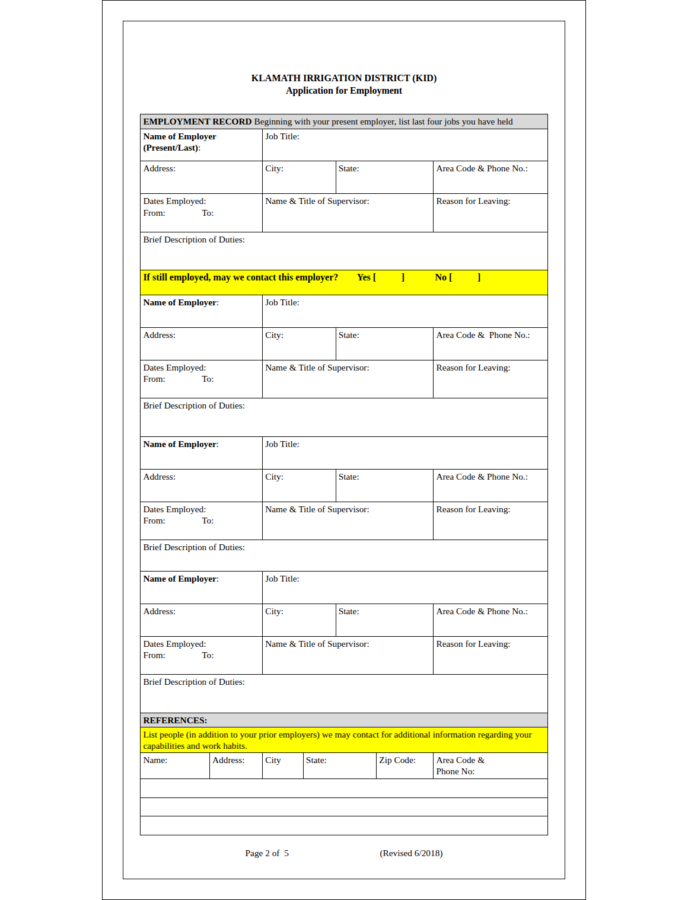KLAMATH IRRIGATION DISTRICT (KID)
Application for Employment
| EMPLOYMENT RECORD Beginning with your present employer, list last four jobs you have held |
| Name of Employer (Present/Last) : | Job Title: |
| Address: | City: | State: | Area Code & Phone No.: |
| Dates Employed: From: To: | Name & Title of Supervisor: | Reason for Leaving: |
| Brief Description of Duties: |
| If still employed, may we contact this employer? Yes [ ] No [ ] |
| Name of Employer : | Job Title: |
| Address: | City: | State: | Area Code & Phone No.: |
| Dates Employed: From: To: | Name & Title of Supervisor: | Reason for Leaving: |
| Brief Description of Duties: |
| Name of Employer : | Job Title: |
| Address: | City: | State: | Area Code & Phone No.: |
| Dates Employed: From: To: | Name & Title of Supervisor: | Reason for Leaving: |
| Brief Description of Duties: |
| Name of Employer : | Job Title: |
| Address: | City: | State: | Area Code & Phone No.: |
| Dates Employed: From: To: | Name & Title of Supervisor: | Reason for Leaving: |
| Brief Description of Duties: |
| REFERENCES: |
| List people (in addition to your prior employers) we may contact for additional information regarding your capabilities and work habits. |
| Name: | Address: | City | State: | Zip Code: | Area Code & Phone No: |
Page 2 of 5 (Revised 6/2018)